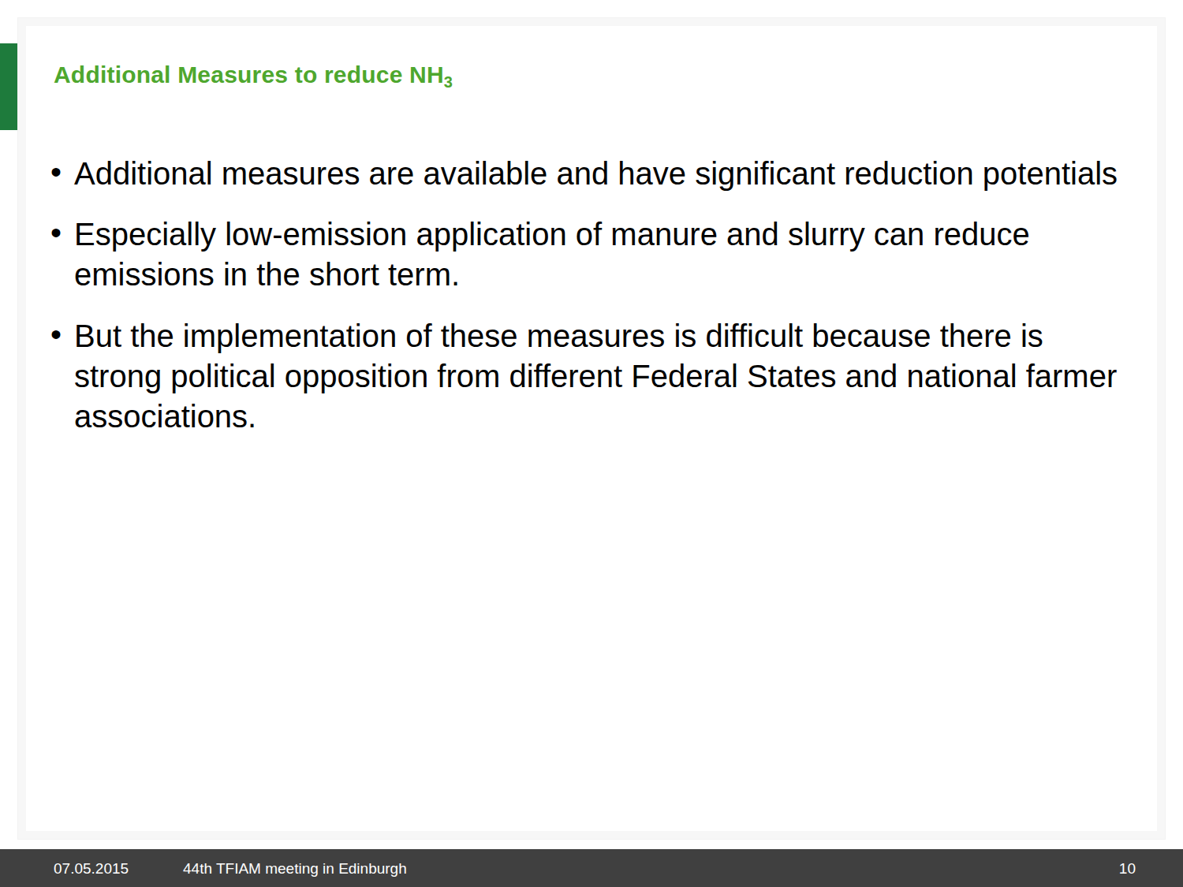Additional Measures to reduce NH3
Additional measures are available and have significant reduction potentials
Especially low-emission application of manure and slurry can reduce emissions in the short term.
But the implementation of these measures is difficult because there is strong political opposition from different Federal States and national farmer associations.
07.05.2015 44th TFIAM meeting in Edinburgh 10